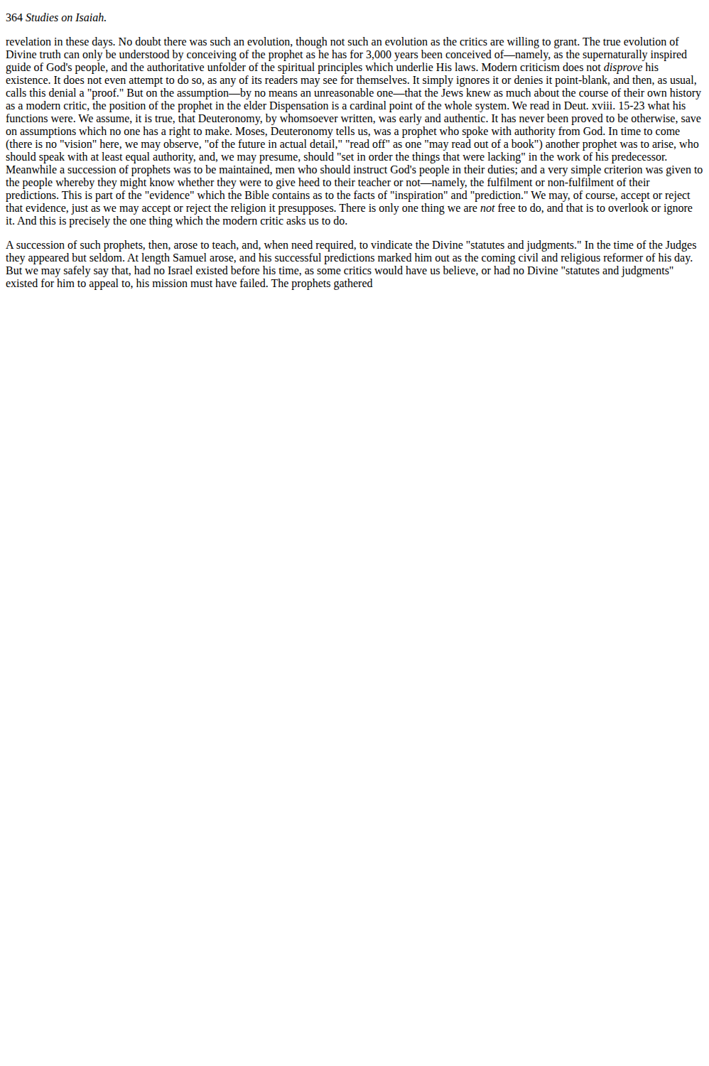364 Studies on Isaiah.
revelation in these days. No doubt there was such an evolution, though not such an evolution as the critics are willing to grant. The true evolution of Divine truth can only be understood by conceiving of the prophet as he has for 3,000 years been conceived of—namely, as the supernaturally inspired guide of God's people, and the authoritative unfolder of the spiritual principles which underlie His laws. Modern criticism does not disprove his existence. It does not even attempt to do so, as any of its readers may see for themselves. It simply ignores it or denies it point-blank, and then, as usual, calls this denial a "proof." But on the assumption—by no means an unreasonable one—that the Jews knew as much about the course of their own history as a modern critic, the position of the prophet in the elder Dispensation is a cardinal point of the whole system. We read in Deut. xviii. 15-23 what his functions were. We assume, it is true, that Deuteronomy, by whomsoever written, was early and authentic. It has never been proved to be otherwise, save on assumptions which no one has a right to make. Moses, Deuteronomy tells us, was a prophet who spoke with authority from God. In time to come (there is no "vision" here, we may observe, "of the future in actual detail," "read off" as one "may read out of a book") another prophet was to arise, who should speak with at least equal authority, and, we may presume, should "set in order the things that were lacking" in the work of his predecessor. Meanwhile a succession of prophets was to be maintained, men who should instruct God's people in their duties; and a very simple criterion was given to the people whereby they might know whether they were to give heed to their teacher or not—namely, the fulfilment or non-fulfilment of their predictions. This is part of the "evidence" which the Bible contains as to the facts of "inspiration" and "prediction." We may, of course, accept or reject that evidence, just as we may accept or reject the religion it presupposes. There is only one thing we are not free to do, and that is to overlook or ignore it. And this is precisely the one thing which the modern critic asks us to do.
A succession of such prophets, then, arose to teach, and, when need required, to vindicate the Divine "statutes and judgments." In the time of the Judges they appeared but seldom. At length Samuel arose, and his successful predictions marked him out as the coming civil and religious reformer of his day. But we may safely say that, had no Israel existed before his time, as some critics would have us believe, or had no Divine "statutes and judgments" existed for him to appeal to, his mission must have failed. The prophets gathered